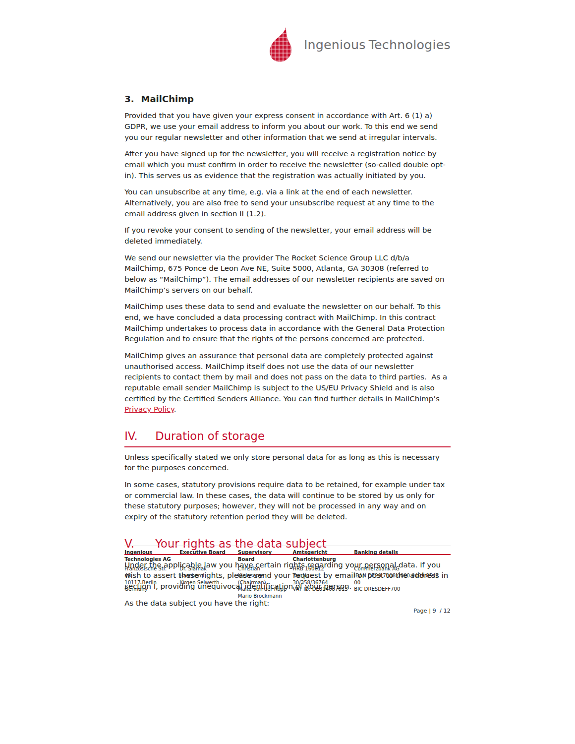Ingenious
Technologies
3. MailChimp
Provided that you have given your express consent in accordance with Art. 6 (1) a) GDPR, we use your email address to inform you about our work. To this end we send you our regular newsletter and other information that we send at irregular intervals.
After you have signed up for the newsletter, you will receive a registration notice by email which you must confirm in order to receive the newsletter (so-called double opt-in). This serves us as evidence that the registration was actually initiated by you.
You can unsubscribe at any time, e.g. via a link at the end of each newsletter. Alternatively, you are also free to send your unsubscribe request at any time to the email address given in section II (1.2).
If you revoke your consent to sending of the newsletter, your email address will be deleted immediately.
We send our newsletter via the provider The Rocket Science Group LLC d/b/a MailChimp, 675 Ponce de Leon Ave NE, Suite 5000, Atlanta, GA 30308 (referred to below as “MailChimp”). The email addresses of our newsletter recipients are saved on MailChimp’s servers on our behalf.
MailChimp uses these data to send and evaluate the newsletter on our behalf. To this end, we have concluded a data processing contract with MailChimp. In this contract MailChimp undertakes to process data in accordance with the General Data Protection Regulation and to ensure that the rights of the persons concerned are protected.
MailChimp gives an assurance that personal data are completely protected against unauthorised access. MailChimp itself does not use the data of our newsletter recipients to contact them by mail and does not pass on the data to third parties. As a reputable email sender MailChimp is subject to the US/EU Privacy Shield and is also certified by the Certified Senders Alliance. You can find further details in MailChimp’s Privacy Policy.
IV. Duration of storage
Unless specifically stated we only store personal data for as long as this is necessary for the purposes concerned.
In some cases, statutory provisions require data to be retained, for example under tax or commercial law. In these cases, the data will continue to be stored by us only for these statutory purposes; however, they will not be processed in any way and on expiry of the statutory retention period they will be deleted.
V. Your rights as the data subject
Under the applicable law you have certain rights regarding your personal data. If you wish to assert these rights, please send your request by email or post to the address in section I, providing unequivocal identification of your person.
As the data subject you have the right:
| Ingenious Technologies AG | Executive Board | Supervisory Board | Amtsgericht Charlottenburg | Banking details |
| --- | --- | --- | --- | --- |
| Französische Str. 48 10117 Berlin Germany | Dr. Siamak Haschemi Jürgen Seiwerth | Christian Kleinsorge (Chairman) Malte von der Ropp Mario Brockmann | HRB 160612 Tax No.: 30/358/36764 VAT ID: DE814087813 | Commerzbank AG IBAN DE29 7008 0000 0409 8547 00 BIC DRESDEFF700 |
Page | 9 / 12